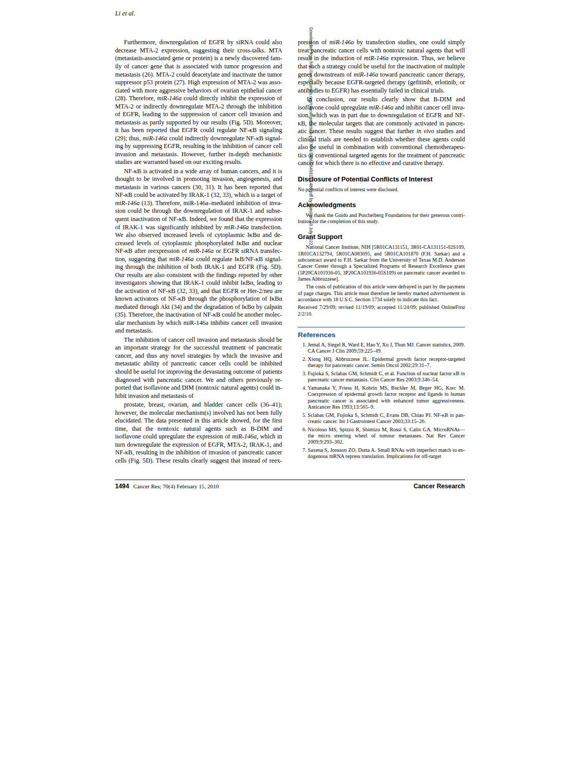Downloaded from http://aacrjournals.org/cancerres/article-pdf/70/4/1486/2645515/1486.pdf by guest on 03 July 2022
Li et al.
Furthermore, downregulation of EGFR by siRNA could also decrease MTA-2 expression, suggesting their cross-talks. MTA (metastasis-associated gene or protein) is a newly discovered family of cancer gene that is associated with tumor progression and metastasis (26). MTA-2 could deacetylate and inactivate the tumor suppressor p53 protein (27). High expression of MTA-2 was associated with more aggressive behaviors of ovarian epithelial cancer (28). Therefore, miR-146a could directly inhibit the expression of MTA-2 or indirectly downregulate MTA-2 through the inhibition of EGFR, leading to the suppression of cancer cell invasion and metastasis as partly supported by our results (Fig. 5D). Moreover, it has been reported that EGFR could regulate NF-κB signaling (29); thus, miR-146a could indirectly downregulate NF-κB signaling by suppressing EGFR, resulting in the inhibition of cancer cell invasion and metastasis. However, further in-depth mechanistic studies are warranted based on our exciting results.
NF-κB is activated in a wide array of human cancers, and it is thought to be involved in promoting invasion, angiogenesis, and metastasis in various cancers (30, 31). It has been reported that NF-κB could be activated by IRAK-1 (32, 33), which is a target of miR-146a (13). Therefore, miR-146a–mediated inhibition of invasion could be through the downregulation of IRAK-1 and subsequent inactivation of NF-κB. Indeed, we found that the expression of IRAK-1 was significantly inhibited by miR-146a transfection. We also observed increased levels of cytoplasmic IκBα and decreased levels of cytoplasmic phosphorylated IκBα and nuclear NF-κB after reexpression of miR-146a or EGFR siRNA transfection, suggesting that miR-146a could regulate IκB/NF-κB signaling through the inhibition of both IRAK-1 and EGFR (Fig. 5D). Our results are also consistent with the findings reported by other investigators showing that IRAK-1 could inhibit IκBα, leading to the activation of NF-κB (32, 33), and that EGFR or Her-2/neu are known activators of NF-κB through the phosphorylation of IκBα mediated through Akt (34) and the degradation of IκBα by calpain (35). Therefore, the inactivation of NF-κB could be another molecular mechanism by which miR-146a inhibits cancer cell invasion and metastasis.
The inhibition of cancer cell invasion and metastasis should be an important strategy for the successful treatment of pancreatic cancer, and thus any novel strategies by which the invasive and metastatic ability of pancreatic cancer cells could be inhibited should be useful for improving the devastating outcome of patients diagnosed with pancreatic cancer. We and others previously reported that isoflavone and DIM (nontoxic natural agents) could inhibit invasion and metastasis of
prostate, breast, ovarian, and bladder cancer cells (36–41); however, the molecular mechanism(s) involved has not been fully elucidated. The data presented in this article showed, for the first time, that the nontoxic natural agents such as B-DIM and isoflavone could upregulate the expression of miR-146a, which in turn downregulate the expression of EGFR, MTA-2, IRAK-1, and NF-κB, resulting in the inhibition of invasion of pancreatic cancer cells (Fig. 5D). These results clearly suggest that instead of reexpression of miR-146a by transfection studies, one could simply treat pancreatic cancer cells with nontoxic natural agents that will result in the induction of miR-146a expression. Thus, we believe that such a strategy could be useful for the inactivation of multiple genes downstream of miR-146a toward pancreatic cancer therapy, especially because EGFR-targeted therapy (gefitinib, erlotinib, or antibodies to EGFR) has essentially failed in clinical trials.
In conclusion, our results clearly show that B-DIM and isoflavone could upregulate miR-146a and inhibit cancer cell invasion, which was in part due to downregulation of EGFR and NF-κB, the molecular targets that are commonly activated in pancreatic cancer. These results suggest that further in vivo studies and clinical trials are needed to establish whether these agents could also be useful in combination with conventional chemotherapeutics or conventional targeted agents for the treatment of pancreatic cancer for which there is no effective and curative therapy.
Disclosure of Potential Conflicts of Interest
No potential conflicts of interest were disclosed.
Acknowledgments
We thank the Guido and Puschelberg Foundations for their generous contribution for the completion of this study.
Grant Support
National Cancer Institute, NIH [5R01CA131151, 3R01-CA131151-02S109, 1R01CA132794, 5R01CA083695, and 5R01CA101870 (F.H. Sarkar) and a subcontract award to F.H. Sarkar from the University of Texas M.D. Anderson Cancer Center through a Specialized Programs of Research Excellence grant (5P20CA101936-05, 3P20CA101936-05S109) on pancreatic cancer awarded to James Abbruzzese].
The costs of publication of this article were defrayed in part by the payment of page charges. This article must therefore be hereby marked advertisement in accordance with 18 U.S.C. Section 1734 solely to indicate this fact.
Received 7/29/09; revised 11/19/09; accepted 11/24/09; published OnlineFirst 2/2/10.
References
Jemal A, Siegel R, Ward E, Hao Y, Xu J, Thun MJ. Cancer statistics, 2009. CA Cancer J Clin 2009;59:225–49.
Xiong HQ, Abbruzzese JL. Epidermal growth factor receptor-targeted therapy for pancreatic cancer. Semin Oncol 2002;29:31–7.
Fujioka S, Sclabas GM, Schmidt C, et al. Function of nuclear factor κB in pancreatic cancer metastasis. Clin Cancer Res 2003;9:346–54.
Yamanaka Y, Friess H, Kobrin MS, Buchler M, Beger HG, Korc M. Coexpression of epidermal growth factor receptor and ligands in human pancreatic cancer is associated with enhanced tumor aggressiveness. Anticancer Res 1993;13:565–9.
Sclabas GM, Fujioka S, Schmidt C, Evans DB, Chiao PJ. NF-κB in pancreatic cancer. Int J Gastrointest Cancer 2003;33:15–26.
Nicoloso MS, Spizzo R, Shimizu M, Rossi S, Calin GA. MicroRNAs—the micro steering wheel of tumour metastases. Nat Rev Cancer 2009;9:293–302.
Saxena S, Jonsson ZO, Dutta A. Small RNAs with imperfect match to endogenous mRNA repress translation. Implications for off-target
1494 Cancer Res; 70(4) February 15, 2010
Cancer Research